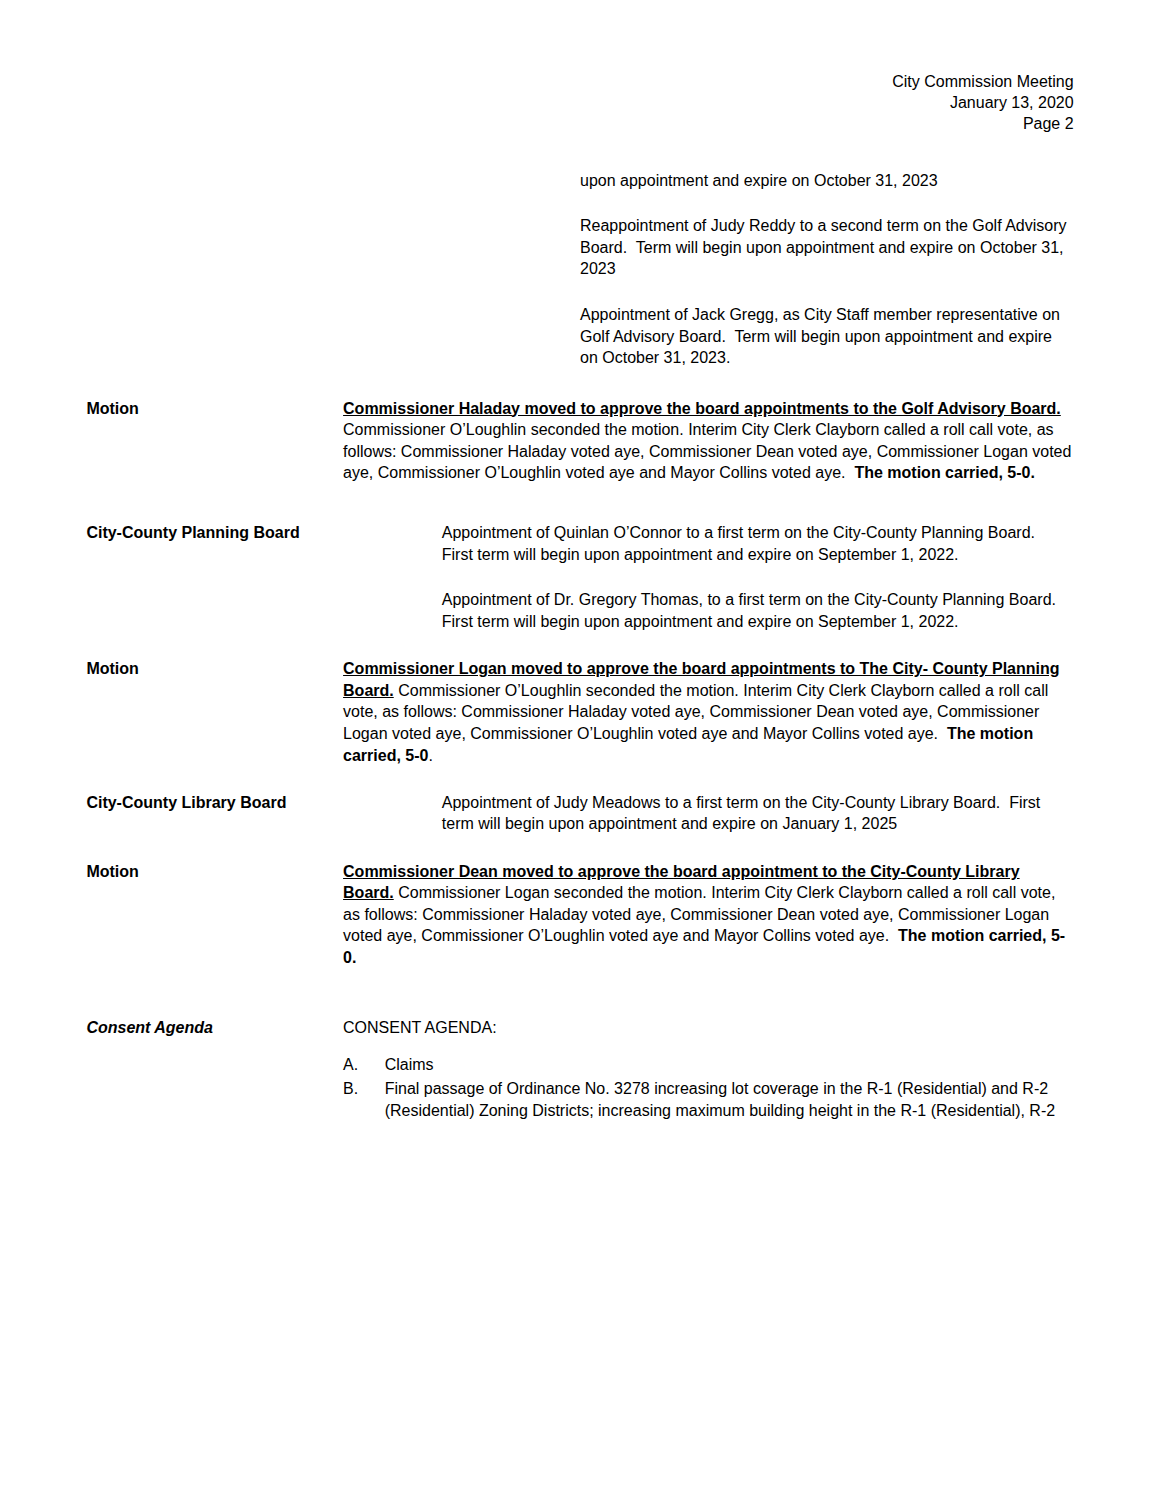City Commission Meeting
January 13, 2020
Page 2
upon appointment and expire on October 31, 2023
Reappointment of Judy Reddy to a second term on the Golf Advisory Board. Term will begin upon appointment and expire on October 31, 2023
Appointment of Jack Gregg, as City Staff member representative on Golf Advisory Board. Term will begin upon appointment and expire on October 31, 2023.
Motion
Commissioner Haladay moved to approve the board appointments to the Golf Advisory Board. Commissioner O’Loughlin seconded the motion. Interim City Clerk Clayborn called a roll call vote, as follows: Commissioner Haladay voted aye, Commissioner Dean voted aye, Commissioner Logan voted aye, Commissioner O’Loughlin voted aye and Mayor Collins voted aye. The motion carried, 5-0.
City-County Planning Board
Appointment of Quinlan O’Connor to a first term on the City-County Planning Board. First term will begin upon appointment and expire on September 1, 2022.
Appointment of Dr. Gregory Thomas, to a first term on the City-County Planning Board. First term will begin upon appointment and expire on September 1, 2022.
Motion
Commissioner Logan moved to approve the board appointments to The City- County Planning Board. Commissioner O’Loughlin seconded the motion. Interim City Clerk Clayborn called a roll call vote, as follows: Commissioner Haladay voted aye, Commissioner Dean voted aye, Commissioner Logan voted aye, Commissioner O’Loughlin voted aye and Mayor Collins voted aye. The motion carried, 5-0.
City-County Library Board
Appointment of Judy Meadows to a first term on the City-County Library Board. First term will begin upon appointment and expire on January 1, 2025
Motion
Commissioner Dean moved to approve the board appointment to the City-County Library Board. Commissioner Logan seconded the motion. Interim City Clerk Clayborn called a roll call vote, as follows: Commissioner Haladay voted aye, Commissioner Dean voted aye, Commissioner Logan voted aye, Commissioner O’Loughlin voted aye and Mayor Collins voted aye. The motion carried, 5-0.
Consent Agenda
CONSENT AGENDA:
A. Claims
B. Final passage of Ordinance No. 3278 increasing lot coverage in the R-1 (Residential) and R-2 (Residential) Zoning Districts; increasing maximum building height in the R-1 (Residential), R-2